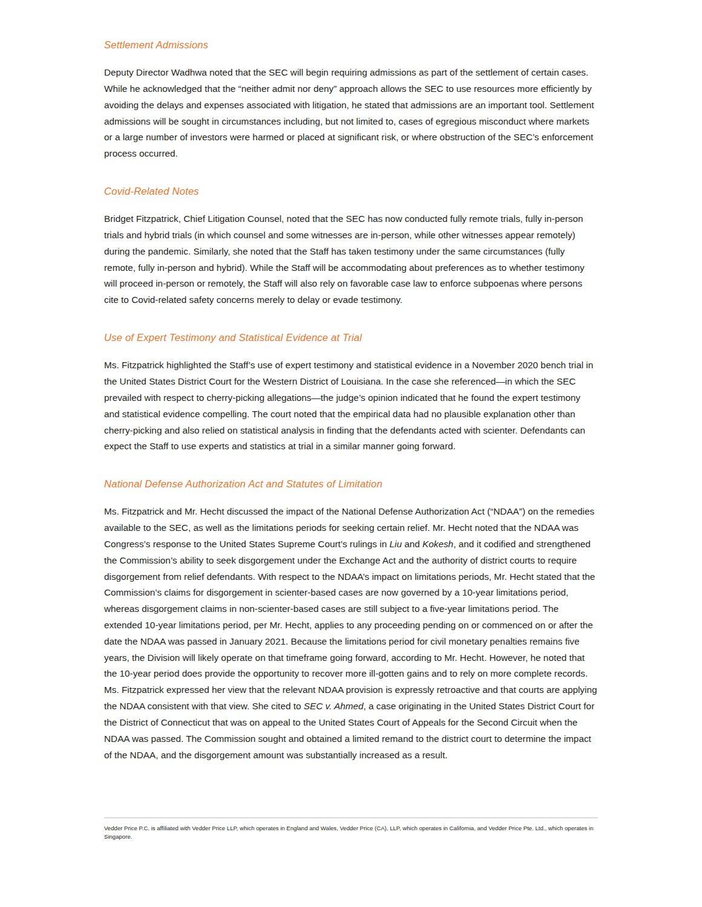Settlement Admissions
Deputy Director Wadhwa noted that the SEC will begin requiring admissions as part of the settlement of certain cases. While he acknowledged that the “neither admit nor deny” approach allows the SEC to use resources more efficiently by avoiding the delays and expenses associated with litigation, he stated that admissions are an important tool. Settlement admissions will be sought in circumstances including, but not limited to, cases of egregious misconduct where markets or a large number of investors were harmed or placed at significant risk, or where obstruction of the SEC’s enforcement process occurred.
Covid-Related Notes
Bridget Fitzpatrick, Chief Litigation Counsel, noted that the SEC has now conducted fully remote trials, fully in-person trials and hybrid trials (in which counsel and some witnesses are in-person, while other witnesses appear remotely) during the pandemic. Similarly, she noted that the Staff has taken testimony under the same circumstances (fully remote, fully in-person and hybrid). While the Staff will be accommodating about preferences as to whether testimony will proceed in-person or remotely, the Staff will also rely on favorable case law to enforce subpoenas where persons cite to Covid-related safety concerns merely to delay or evade testimony.
Use of Expert Testimony and Statistical Evidence at Trial
Ms. Fitzpatrick highlighted the Staff’s use of expert testimony and statistical evidence in a November 2020 bench trial in the United States District Court for the Western District of Louisiana. In the case she referenced—in which the SEC prevailed with respect to cherry-picking allegations—the judge’s opinion indicated that he found the expert testimony and statistical evidence compelling. The court noted that the empirical data had no plausible explanation other than cherry-picking and also relied on statistical analysis in finding that the defendants acted with scienter. Defendants can expect the Staff to use experts and statistics at trial in a similar manner going forward.
National Defense Authorization Act and Statutes of Limitation
Ms. Fitzpatrick and Mr. Hecht discussed the impact of the National Defense Authorization Act (“NDAA”) on the remedies available to the SEC, as well as the limitations periods for seeking certain relief. Mr. Hecht noted that the NDAA was Congress’s response to the United States Supreme Court’s rulings in Liu and Kokesh, and it codified and strengthened the Commission’s ability to seek disgorgement under the Exchange Act and the authority of district courts to require disgorgement from relief defendants. With respect to the NDAA’s impact on limitations periods, Mr. Hecht stated that the Commission’s claims for disgorgement in scienter-based cases are now governed by a 10-year limitations period, whereas disgorgement claims in non-scienter-based cases are still subject to a five-year limitations period. The extended 10-year limitations period, per Mr. Hecht, applies to any proceeding pending on or commenced on or after the date the NDAA was passed in January 2021. Because the limitations period for civil monetary penalties remains five years, the Division will likely operate on that timeframe going forward, according to Mr. Hecht. However, he noted that the 10-year period does provide the opportunity to recover more ill-gotten gains and to rely on more complete records. Ms. Fitzpatrick expressed her view that the relevant NDAA provision is expressly retroactive and that courts are applying the NDAA consistent with that view. She cited to SEC v. Ahmed, a case originating in the United States District Court for the District of Connecticut that was on appeal to the United States Court of Appeals for the Second Circuit when the NDAA was passed. The Commission sought and obtained a limited remand to the district court to determine the impact of the NDAA, and the disgorgement amount was substantially increased as a result.
Vedder Price P.C. is affiliated with Vedder Price LLP, which operates in England and Wales, Vedder Price (CA), LLP, which operates in California, and Vedder Price Pte. Ltd., which operates in Singapore.